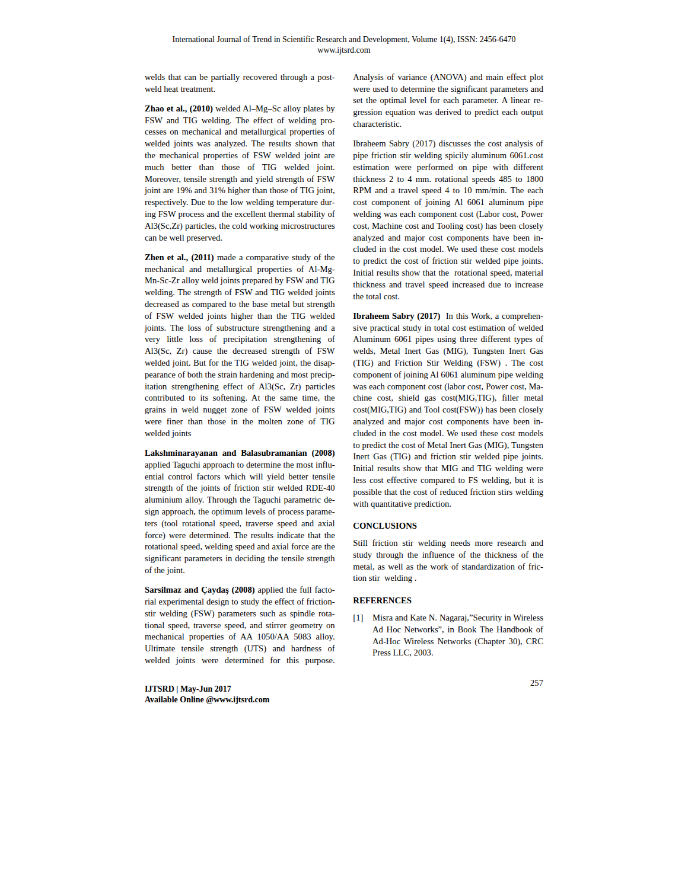International Journal of Trend in Scientific Research and Development, Volume 1(4), ISSN: 2456-6470 www.ijtsrd.com
welds that can be partially recovered through a post-weld heat treatment.
Zhao et al., (2010) welded Al–Mg–Sc alloy plates by FSW and TIG welding. The effect of welding processes on mechanical and metallurgical properties of welded joints was analyzed. The results shown that the mechanical properties of FSW welded joint are much better than those of TIG welded joint. Moreover, tensile strength and yield strength of FSW joint are 19% and 31% higher than those of TIG joint, respectively. Due to the low welding temperature during FSW process and the excellent thermal stability of Al3(Sc,Zr) particles, the cold working microstructures can be well preserved.
Zhen et al., (2011) made a comparative study of the mechanical and metallurgical properties of Al-Mg-Mn-Sc-Zr alloy weld joints prepared by FSW and TIG welding. The strength of FSW and TIG welded joints decreased as compared to the base metal but strength of FSW welded joints higher than the TIG welded joints. The loss of substructure strengthening and a very little loss of precipitation strengthening of Al3(Sc, Zr) cause the decreased strength of FSW welded joint. But for the TIG welded joint, the disappearance of both the strain hardening and most precipitation strengthening effect of Al3(Sc, Zr) particles contributed to its softening. At the same time, the grains in weld nugget zone of FSW welded joints were finer than those in the molten zone of TIG welded joints
Lakshminarayanan and Balasubramanian (2008) applied Taguchi approach to determine the most influential control factors which will yield better tensile strength of the joints of friction stir welded RDE-40 aluminium alloy. Through the Taguchi parametric design approach, the optimum levels of process parameters (tool rotational speed, traverse speed and axial force) were determined. The results indicate that the rotational speed, welding speed and axial force are the significant parameters in deciding the tensile strength of the joint.
Sarsilmaz and Çaydaş (2008) applied the full factorial experimental design to study the effect of friction-stir welding (FSW) parameters such as spindle rotational speed, traverse speed, and stirrer geometry on mechanical properties of AA 1050/AA 5083 alloy. Ultimate tensile strength (UTS) and hardness of welded joints were determined for this purpose. Analysis of variance (ANOVA) and main effect plot were used to determine the significant parameters and set the optimal level for each parameter. A linear regression equation was derived to predict each output characteristic.
Ibraheem Sabry (2017) discusses the cost analysis of pipe friction stir welding spicily aluminum 6061.cost estimation were performed on pipe with different thickness 2 to 4 mm. rotational speeds 485 to 1800 RPM and a travel speed 4 to 10 mm/min. The each cost component of joining Al 6061 aluminum pipe welding was each component cost (Labor cost, Power cost, Machine cost and Tooling cost) has been closely analyzed and major cost components have been included in the cost model. We used these cost models to predict the cost of friction stir welded pipe joints. Initial results show that the rotational speed, material thickness and travel speed increased due to increase the total cost.
Ibraheem Sabry (2017) In this Work, a comprehensive practical study in total cost estimation of welded Aluminum 6061 pipes using three different types of welds, Metal Inert Gas (MIG), Tungsten Inert Gas (TIG) and Friction Stir Welding (FSW) . The cost component of joining Al 6061 aluminum pipe welding was each component cost (labor cost, Power cost, Ma-chine cost, shield gas cost(MIG,TIG), filler metal cost(MIG,TIG) and Tool cost(FSW)) has been closely analyzed and major cost components have been included in the cost model. We used these cost models to predict the cost of Metal Inert Gas (MIG), Tungsten Inert Gas (TIG) and friction stir welded pipe joints. Initial results show that MIG and TIG welding were less cost effective compared to FS welding, but it is possible that the cost of reduced friction stirs welding with quantitative prediction.
CONCLUSIONS
Still friction stir welding needs more research and study through the influence of the thickness of the metal, as well as the work of standardization of friction stir welding .
REFERENCES
[1] Misra and Kate N. Nagaraj,”Security in Wireless Ad Hoc Networks”, in Book The Handbook of Ad-Hoc Wireless Networks (Chapter 30), CRC Press LLC, 2003.
257
IJTSRD | May-Jun 2017
Available Online @www.ijtsrd.com